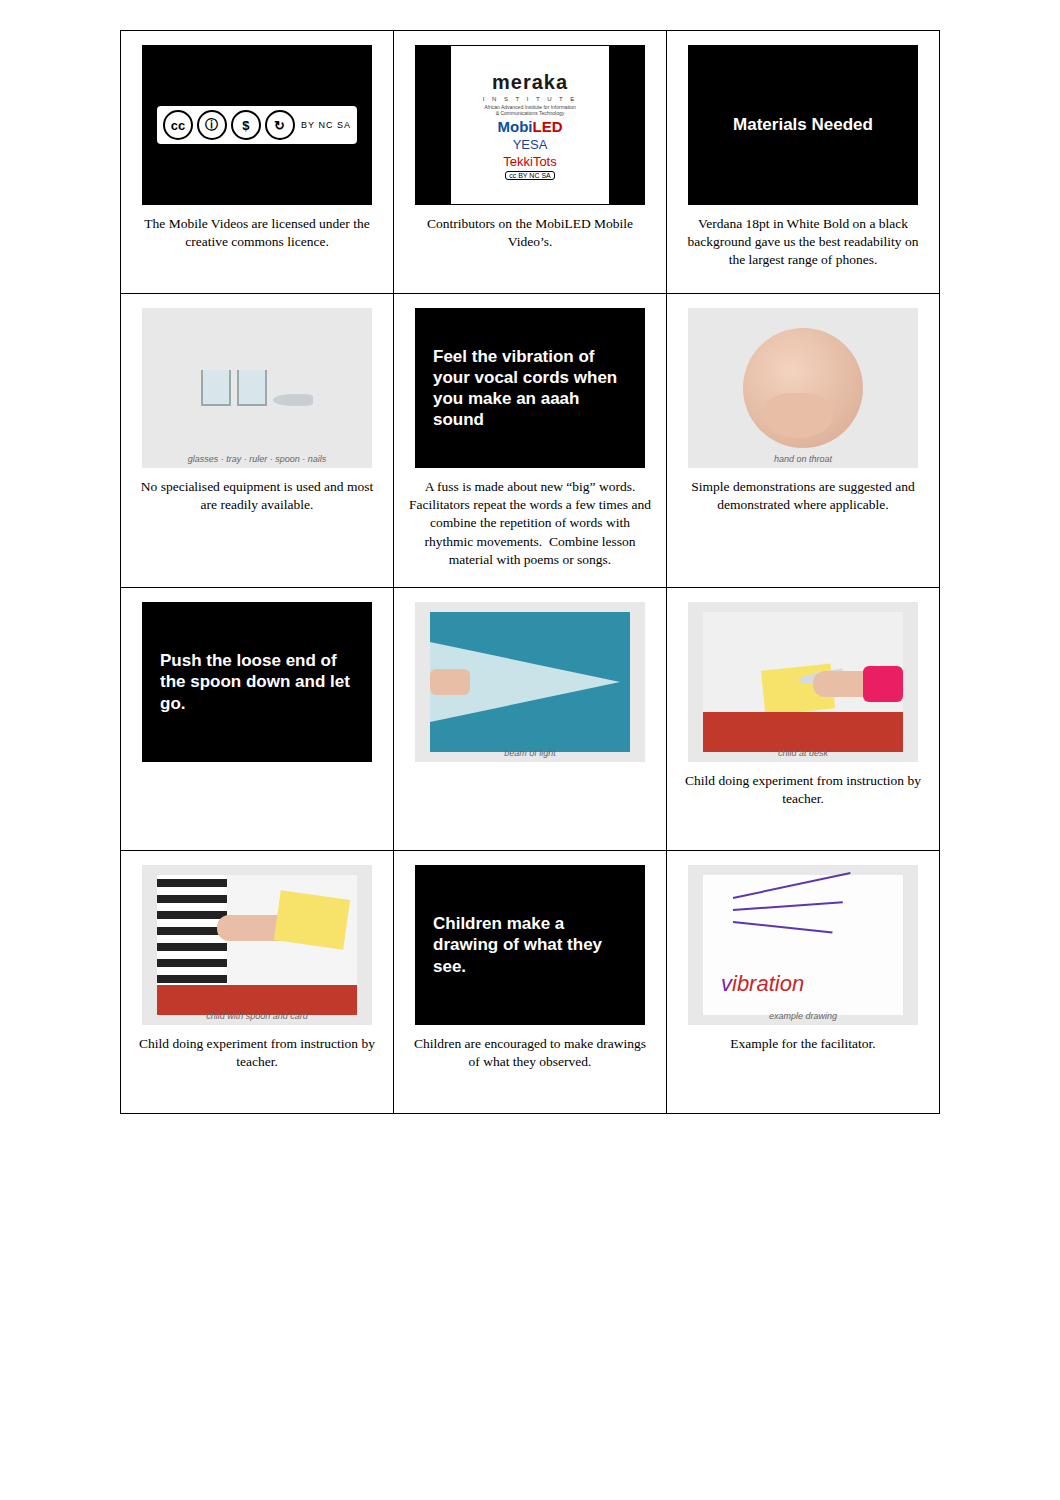| cc ⓘ $ ↻ BY NC SA The Mobile Videos are licensed under the creative commons licence. | meraka I N S T I T U T E African Advanced Institute for Information & Communications Technology Mobi LED YESA TekkiTots cc BY NC SA Contributors on the MobiLED Mobile Video’s. | Materials Needed Verdana 18pt in White Bold on a black background gave us the best readability on the largest range of phones. |
| glasses · tray · ruler · spoon · nails No specialised equipment is used and most are readily available. | Feel the vibration of your vocal cords when you make an aaah sound A fuss is made about new “big” words. Facilitators repeat the words a few times and combine the repetition of words with rhythmic movements. Combine lesson material with poems or songs. | hand on throat Simple demonstrations are suggested and demonstrated where applicable. |
| Push the loose end of the spoon down and let go. | beam of light | child at desk Child doing experiment from instruction by teacher. |
| child with spoon and card Child doing experiment from instruction by teacher. | Children make a drawing of what they see. Children are encouraged to make drawings of what they observed. | v ibration example drawing Example for the facilitator. |